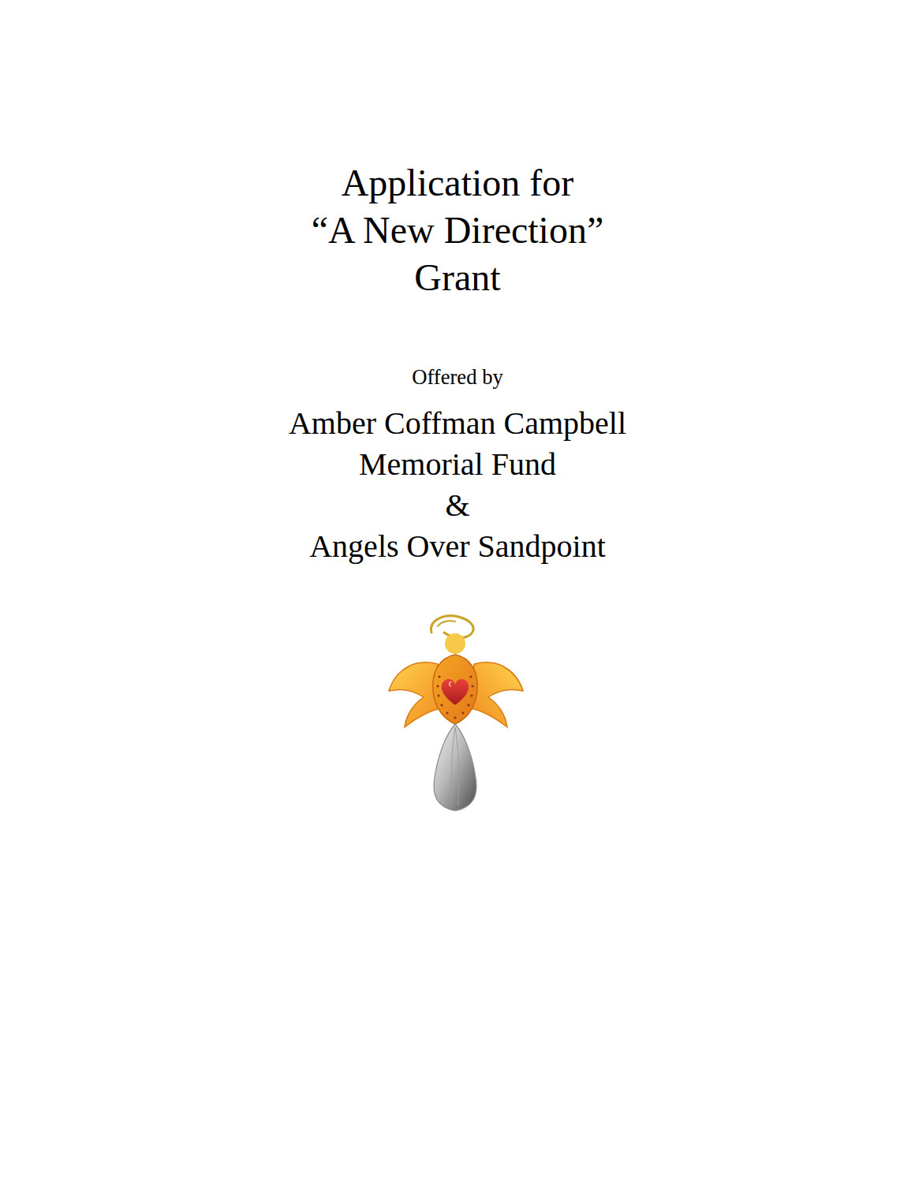Application for “A New Direction” Grant
Offered by
Amber Coffman Campbell Memorial Fund & Angels Over Sandpoint
Angels Over Sandpoint logo